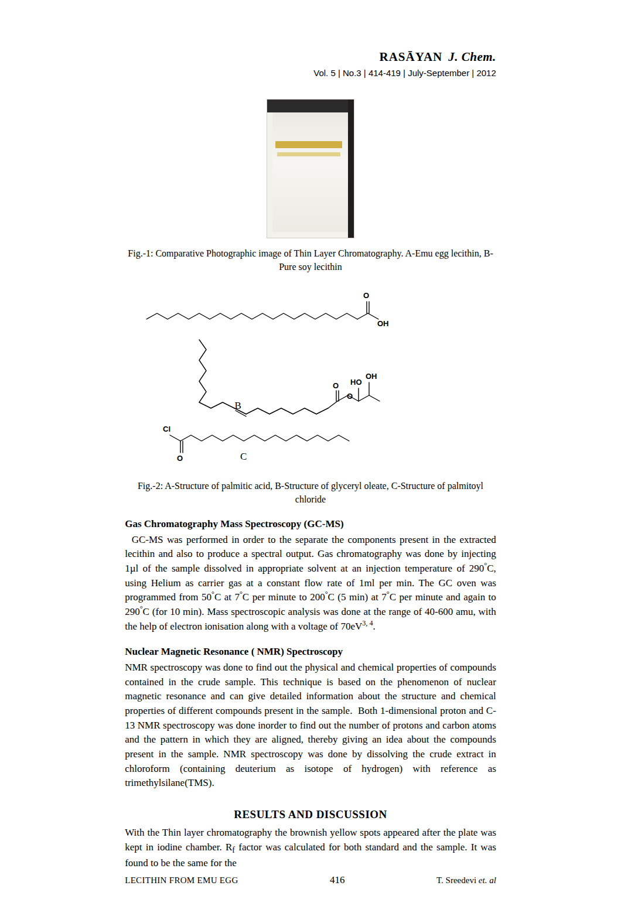RASĀYAN J. Chem.
Vol. 5 | No.3 | 414-419 | July-September | 2012
Fig.-1: Comparative Photographic image of Thin Layer Chromatography. A-Emu egg lecithin, B- Pure soy lecithin
O OH O O HO OH Cl O
B
C
Fig.-2: A-Structure of palmitic acid, B-Structure of glyceryl oleate, C-Structure of palmitoyl chloride
Gas Chromatography Mass Spectroscopy (GC-MS)
GC-MS was performed in order to the separate the components present in the extracted lecithin and also to produce a spectral output. Gas chromatography was done by injecting 1µl of the sample dissolved in appropriate solvent at an injection temperature of 290°C, using Helium as carrier gas at a constant flow rate of 1ml per min. The GC oven was programmed from 50°C at 7°C per minute to 200°C (5 min) at 7°C per minute and again to 290°C (for 10 min). Mass spectroscopic analysis was done at the range of 40-600 amu, with the help of electron ionisation along with a voltage of 70eV3, 4.
Nuclear Magnetic Resonance ( NMR) Spectroscopy
NMR spectroscopy was done to find out the physical and chemical properties of compounds contained in the crude sample. This technique is based on the phenomenon of nuclear magnetic resonance and can give detailed information about the structure and chemical properties of different compounds present in the sample. Both 1-dimensional proton and C-13 NMR spectroscopy was done inorder to find out the number of protons and carbon atoms and the pattern in which they are aligned, thereby giving an idea about the compounds present in the sample. NMR spectroscopy was done by dissolving the crude extract in chloroform (containing deuterium as isotope of hydrogen) with reference as trimethylsilane(TMS).
RESULTS AND DISCUSSION
With the Thin layer chromatography the brownish yellow spots appeared after the plate was kept in iodine chamber. Rf factor was calculated for both standard and the sample. It was found to be the same for the
Lecithin from Emu Egg
416
T. Sreedevi et. al